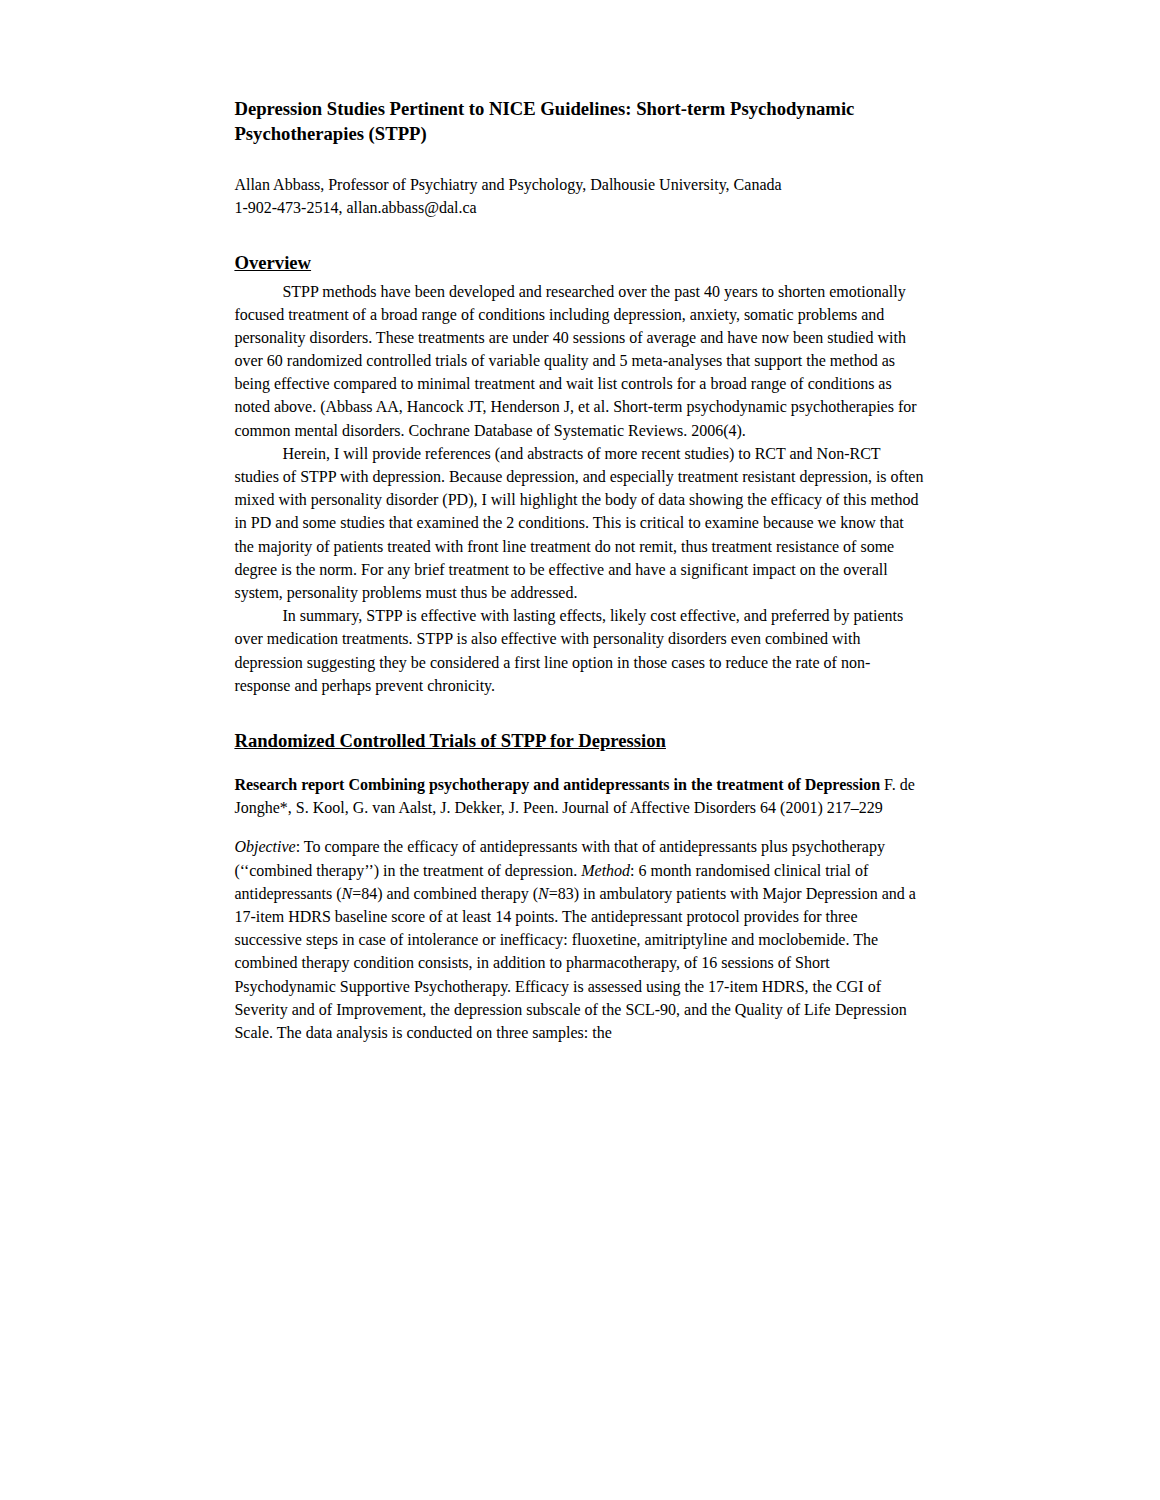Depression Studies Pertinent to NICE Guidelines: Short-term Psychodynamic Psychotherapies (STPP)
Allan Abbass, Professor of Psychiatry and Psychology, Dalhousie University, Canada
1-902-473-2514, allan.abbass@dal.ca
Overview
STPP methods have been developed and researched over the past 40 years to shorten emotionally focused treatment of a broad range of conditions including depression, anxiety, somatic problems and personality disorders. These treatments are under 40 sessions of average and have now been studied with over 60 randomized controlled trials of variable quality and 5 meta-analyses that support the method as being effective compared to minimal treatment and wait list controls for a broad range of conditions as noted above. (Abbass AA, Hancock JT, Henderson J, et al. Short-term psychodynamic psychotherapies for common mental disorders. Cochrane Database of Systematic Reviews. 2006(4).
Herein, I will provide references (and abstracts of more recent studies) to RCT and Non-RCT studies of STPP with depression. Because depression, and especially treatment resistant depression, is often mixed with personality disorder (PD), I will highlight the body of data showing the efficacy of this method in PD and some studies that examined the 2 conditions. This is critical to examine because we know that the majority of patients treated with front line treatment do not remit, thus treatment resistance of some degree is the norm. For any brief treatment to be effective and have a significant impact on the overall system, personality problems must thus be addressed.
In summary, STPP is effective with lasting effects, likely cost effective, and preferred by patients over medication treatments. STPP is also effective with personality disorders even combined with depression suggesting they be considered a first line option in those cases to reduce the rate of non-response and perhaps prevent chronicity.
Randomized Controlled Trials of STPP for Depression
Research report Combining psychotherapy and antidepressants in the treatment of Depression F. de Jonghe*, S. Kool, G. van Aalst, J. Dekker, J. Peen. Journal of Affective Disorders 64 (2001) 217–229
Objective: To compare the efficacy of antidepressants with that of antidepressants plus psychotherapy (‘‘combined therapy’’) in the treatment of depression. Method: 6 month randomised clinical trial of antidepressants (N=84) and combined therapy (N=83) in ambulatory patients with Major Depression and a 17-item HDRS baseline score of at least 14 points. The antidepressant protocol provides for three successive steps in case of intolerance or inefficacy: fluoxetine, amitriptyline and moclobemide. The combined therapy condition consists, in addition to pharmacotherapy, of 16 sessions of Short Psychodynamic Supportive Psychotherapy. Efficacy is assessed using the 17-item HDRS, the CGI of Severity and of Improvement, the depression subscale of the SCL-90, and the Quality of Life Depression Scale. The data analysis is conducted on three samples: the